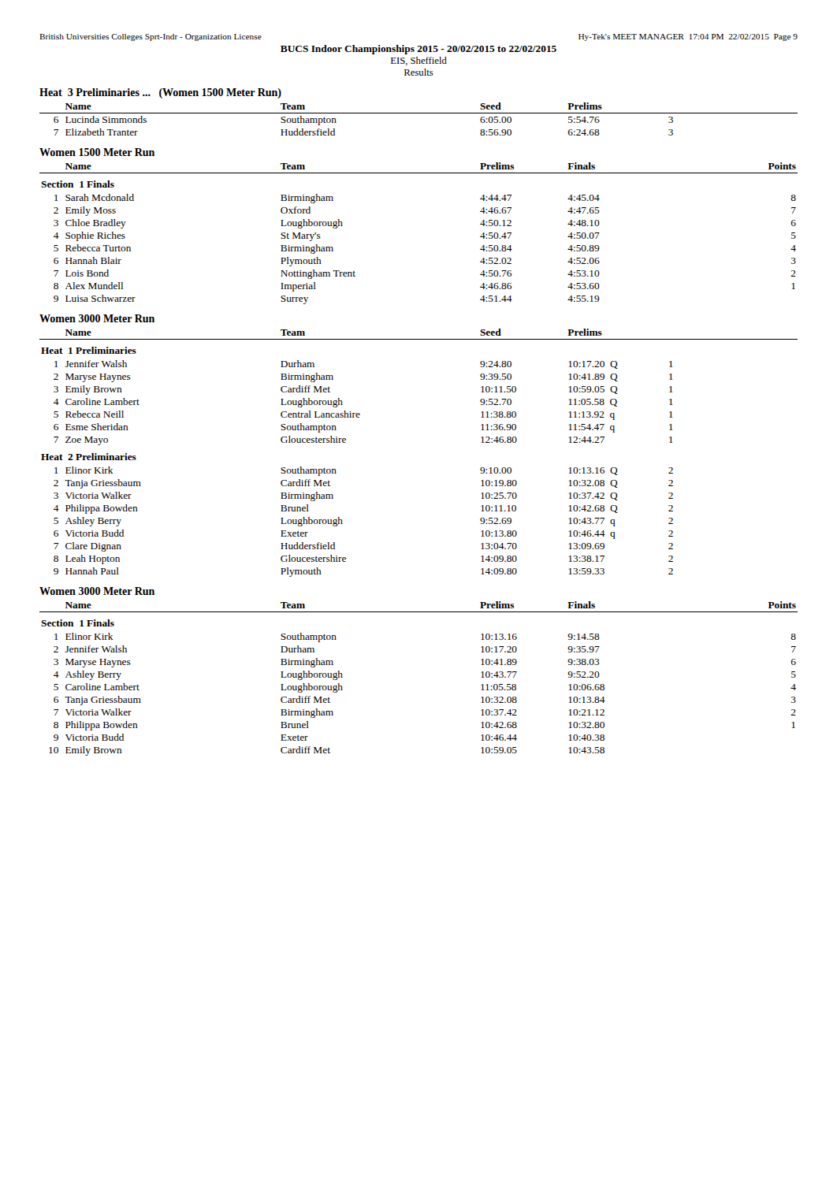British Universities Colleges Sprt-Indr - Organization License Hy-Tek's MEET MANAGER 17:04 PM 22/02/2015 Page 9
BUCS Indoor Championships 2015 - 20/02/2015 to 22/02/2015
EIS, Sheffield
Results
Heat 3 Preliminaries ... (Women 1500 Meter Run)
| | Name | Team | Seed | Prelims | | |
| --- | --- | --- | --- | --- | --- | --- |
| 6 | Lucinda Simmonds | Southampton | 6:05.00 | 5:54.76 | 3 | |
| 7 | Elizabeth Tranter | Huddersfield | 8:56.90 | 6:24.68 | 3 | |
Women 1500 Meter Run
| | Name | Team | Prelims | Finals | | Points |
| --- | --- | --- | --- | --- | --- | --- |
| Section 1 Finals |
| 1 | Sarah Mcdonald | Birmingham | 4:44.47 | 4:45.04 | | 8 |
| 2 | Emily Moss | Oxford | 4:46.67 | 4:47.65 | | 7 |
| 3 | Chloe Bradley | Loughborough | 4:50.12 | 4:48.10 | | 6 |
| 4 | Sophie Riches | St Mary's | 4:50.47 | 4:50.07 | | 5 |
| 5 | Rebecca Turton | Birmingham | 4:50.84 | 4:50.89 | | 4 |
| 6 | Hannah Blair | Plymouth | 4:52.02 | 4:52.06 | | 3 |
| 7 | Lois Bond | Nottingham Trent | 4:50.76 | 4:53.10 | | 2 |
| 8 | Alex Mundell | Imperial | 4:46.86 | 4:53.60 | | 1 |
| 9 | Luisa Schwarzer | Surrey | 4:51.44 | 4:55.19 | | |
Women 3000 Meter Run
| | Name | Team | Seed | Prelims | | |
| --- | --- | --- | --- | --- | --- | --- |
| Heat 1 Preliminaries |
| 1 | Jennifer Walsh | Durham | 9:24.80 | 10:17.20 Q | 1 | |
| 2 | Maryse Haynes | Birmingham | 9:39.50 | 10:41.89 Q | 1 | |
| 3 | Emily Brown | Cardiff Met | 10:11.50 | 10:59.05 Q | 1 | |
| 4 | Caroline Lambert | Loughborough | 9:52.70 | 11:05.58 Q | 1 | |
| 5 | Rebecca Neill | Central Lancashire | 11:38.80 | 11:13.92 q | 1 | |
| 6 | Esme Sheridan | Southampton | 11:36.90 | 11:54.47 q | 1 | |
| 7 | Zoe Mayo | Gloucestershire | 12:46.80 | 12:44.27 | 1 | |
| Heat 2 Preliminaries |
| 1 | Elinor Kirk | Southampton | 9:10.00 | 10:13.16 Q | 2 | |
| 2 | Tanja Griessbaum | Cardiff Met | 10:19.80 | 10:32.08 Q | 2 | |
| 3 | Victoria Walker | Birmingham | 10:25.70 | 10:37.42 Q | 2 | |
| 4 | Philippa Bowden | Brunel | 10:11.10 | 10:42.68 Q | 2 | |
| 5 | Ashley Berry | Loughborough | 9:52.69 | 10:43.77 q | 2 | |
| 6 | Victoria Budd | Exeter | 10:13.80 | 10:46.44 q | 2 | |
| 7 | Clare Dignan | Huddersfield | 13:04.70 | 13:09.69 | 2 | |
| 8 | Leah Hopton | Gloucestershire | 14:09.80 | 13:38.17 | 2 | |
| 9 | Hannah Paul | Plymouth | 14:09.80 | 13:59.33 | 2 | |
Women 3000 Meter Run
| | Name | Team | Prelims | Finals | | Points |
| --- | --- | --- | --- | --- | --- | --- |
| Section 1 Finals |
| 1 | Elinor Kirk | Southampton | 10:13.16 | 9:14.58 | | 8 |
| 2 | Jennifer Walsh | Durham | 10:17.20 | 9:35.97 | | 7 |
| 3 | Maryse Haynes | Birmingham | 10:41.89 | 9:38.03 | | 6 |
| 4 | Ashley Berry | Loughborough | 10:43.77 | 9:52.20 | | 5 |
| 5 | Caroline Lambert | Loughborough | 11:05.58 | 10:06.68 | | 4 |
| 6 | Tanja Griessbaum | Cardiff Met | 10:32.08 | 10:13.84 | | 3 |
| 7 | Victoria Walker | Birmingham | 10:37.42 | 10:21.12 | | 2 |
| 8 | Philippa Bowden | Brunel | 10:42.68 | 10:32.80 | | 1 |
| 9 | Victoria Budd | Exeter | 10:46.44 | 10:40.38 | | |
| 10 | Emily Brown | Cardiff Met | 10:59.05 | 10:43.58 | | |